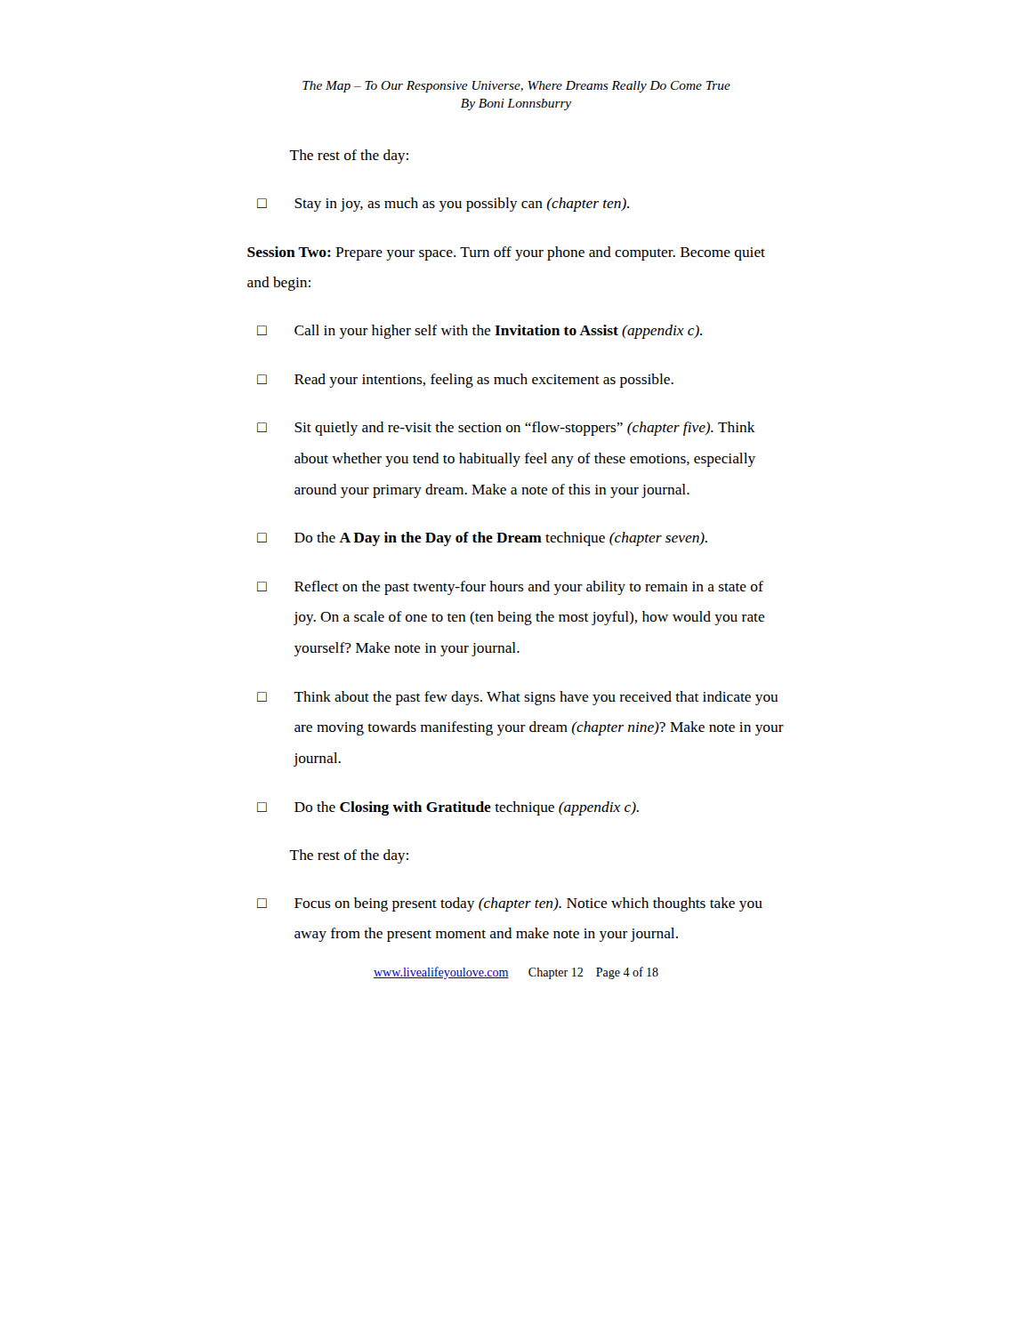The Map – To Our Responsive Universe, Where Dreams Really Do Come True
By Boni Lonnsburry
The rest of the day:
Stay in joy, as much as you possibly can (chapter ten).
Session Two: Prepare your space. Turn off your phone and computer. Become quiet and begin:
Call in your higher self with the Invitation to Assist (appendix c).
Read your intentions, feeling as much excitement as possible.
Sit quietly and re-visit the section on “flow-stoppers” (chapter five). Think about whether you tend to habitually feel any of these emotions, especially around your primary dream. Make a note of this in your journal.
Do the A Day in the Day of the Dream technique (chapter seven).
Reflect on the past twenty-four hours and your ability to remain in a state of joy. On a scale of one to ten (ten being the most joyful), how would you rate yourself? Make note in your journal.
Think about the past few days. What signs have you received that indicate you are moving towards manifesting your dream (chapter nine)? Make note in your journal.
Do the Closing with Gratitude technique (appendix c).
The rest of the day:
Focus on being present today (chapter ten). Notice which thoughts take you away from the present moment and make note in your journal.
www.livealifeyoulove.com Chapter 12 Page 4 of 18